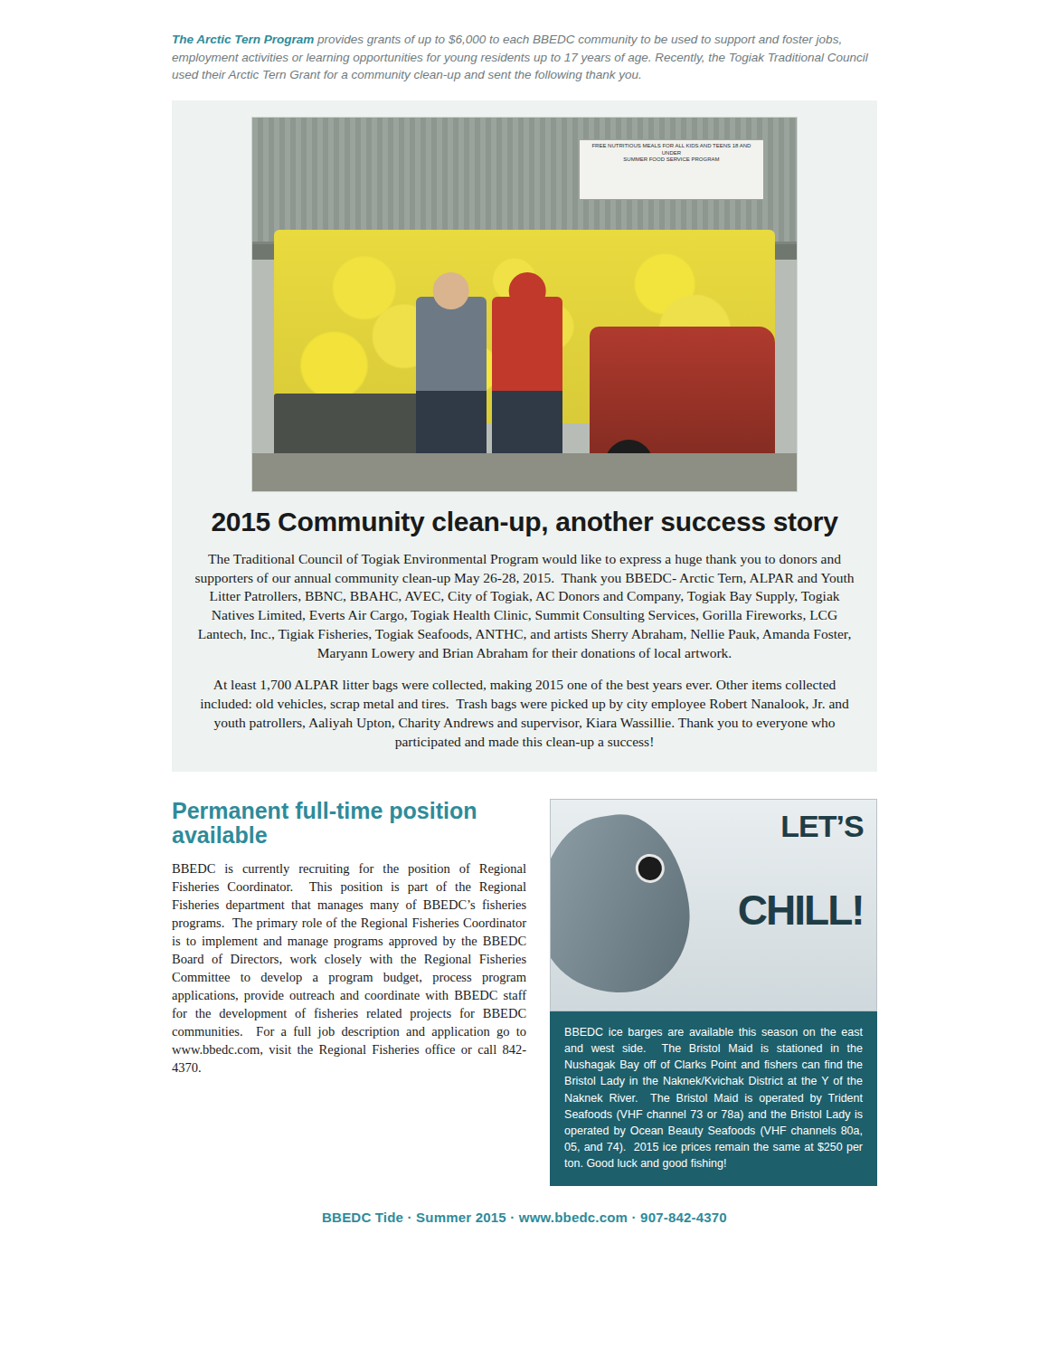The Arctic Tern Program provides grants of up to $6,000 to each BBEDC community to be used to support and foster jobs, employment activities or learning opportunities for young residents up to 17 years of age. Recently, the Togiak Traditional Council used their Arctic Tern Grant for a community clean-up and sent the following thank you.
FREE NUTRITIOUS MEALS FOR ALL KIDS AND TEENS 18 AND UNDER
SUMMER FOOD SERVICE PROGRAM
2015 Community clean-up, another success story
The Traditional Council of Togiak Environmental Program would like to express a huge thank you to donors and supporters of our annual community clean-up May 26-28, 2015. Thank you BBEDC- Arctic Tern, ALPAR and Youth Litter Patrollers, BBNC, BBAHC, AVEC, City of Togiak, AC Donors and Company, Togiak Bay Supply, Togiak Natives Limited, Everts Air Cargo, Togiak Health Clinic, Summit Consulting Services, Gorilla Fireworks, LCG Lantech, Inc., Tigiak Fisheries, Togiak Seafoods, ANTHC, and artists Sherry Abraham, Nellie Pauk, Amanda Foster, Maryann Lowery and Brian Abraham for their donations of local artwork.
At least 1,700 ALPAR litter bags were collected, making 2015 one of the best years ever. Other items collected included: old vehicles, scrap metal and tires. Trash bags were picked up by city employee Robert Nanalook, Jr. and youth patrollers, Aaliyah Upton, Charity Andrews and supervisor, Kiara Wassillie. Thank you to everyone who participated and made this clean-up a success!
Permanent full-time position available
BBEDC is currently recruiting for the position of Regional Fisheries Coordinator. This position is part of the Regional Fisheries department that manages many of BBEDC’s fisheries programs. The primary role of the Regional Fisheries Coordinator is to implement and manage programs approved by the BBEDC Board of Directors, work closely with the Regional Fisheries Committee to develop a program budget, process program applications, provide outreach and coordinate with BBEDC staff for the development of fisheries related projects for BBEDC communities. For a full job description and application go to www.bbedc.com, visit the Regional Fisheries office or call 842-4370.
LET’S
CHILL!
BBEDC ice barges are available this season on the east and west side. The Bristol Maid is stationed in the Nushagak Bay off of Clarks Point and fishers can find the Bristol Lady in the Naknek/Kvichak District at the Y of the Naknek River. The Bristol Maid is operated by Trident Seafoods (VHF channel 73 or 78a) and the Bristol Lady is operated by Ocean Beauty Seafoods (VHF channels 80a, 05, and 74). 2015 ice prices remain the same at $250 per ton. Good luck and good fishing!
BBEDC Tide · Summer 2015 · www.bbedc.com · 907-842-4370